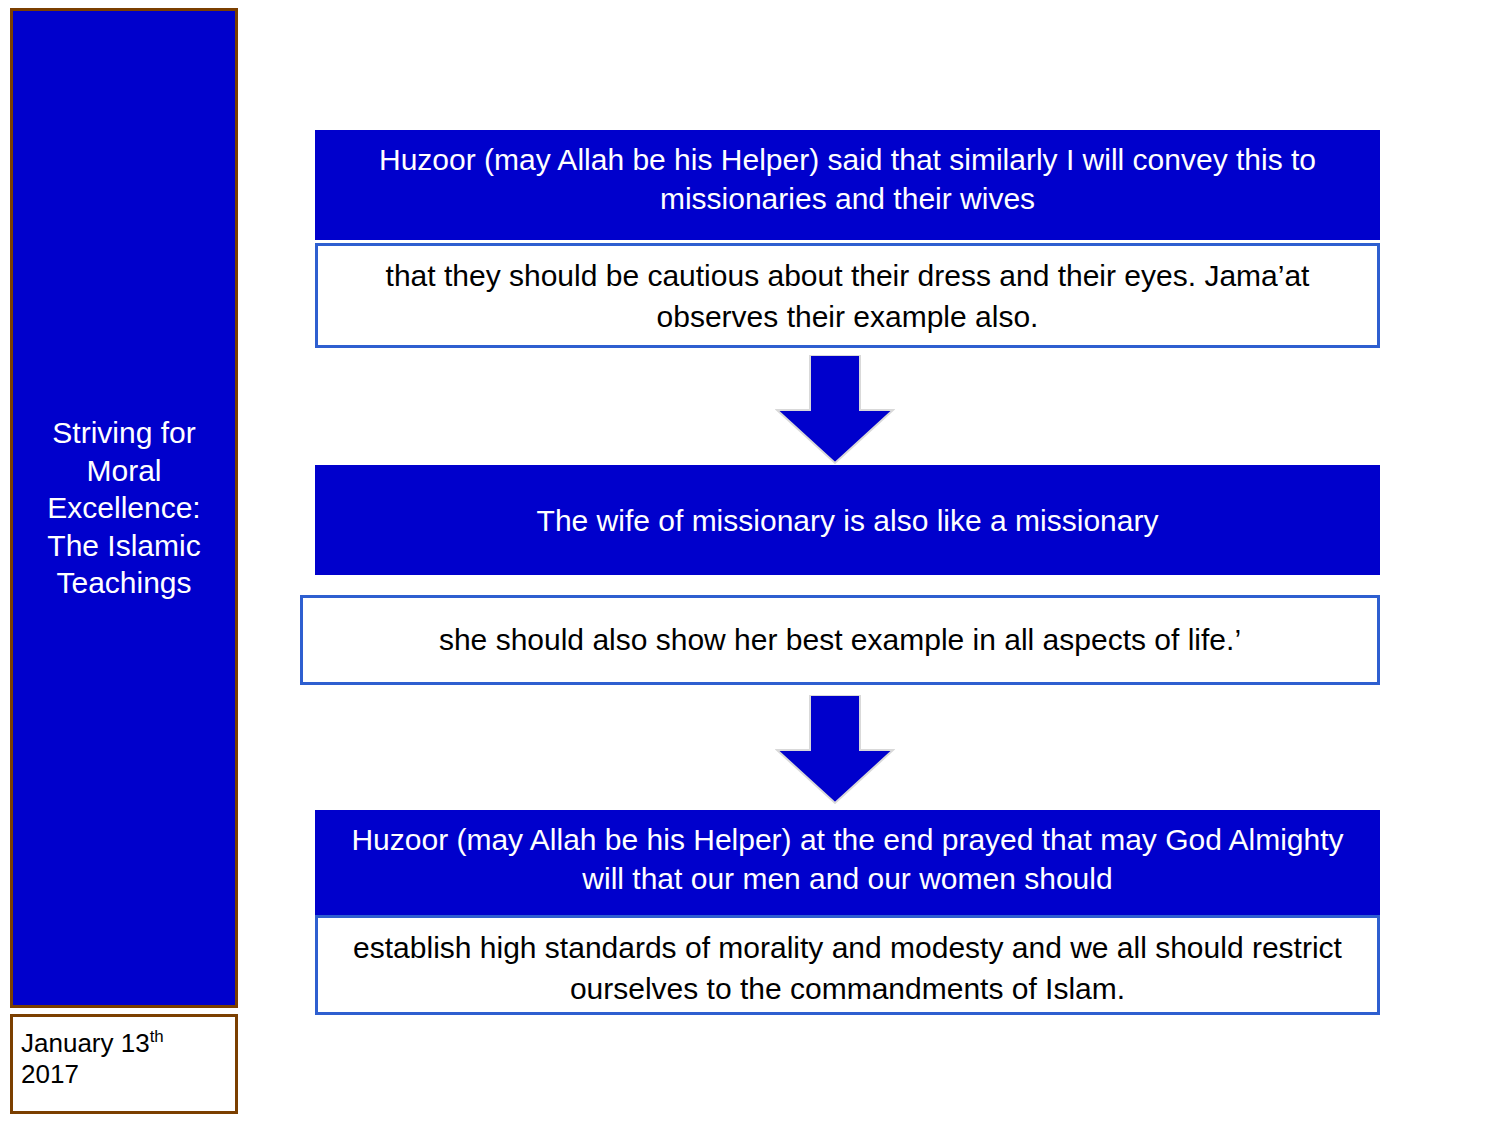Striving for Moral Excellence: The Islamic Teachings
January 13th 2017
Huzoor (may Allah be his Helper) said that similarly I will convey this to missionaries and their wives
that they should be cautious about their dress and their eyes. Jama’at observes their example also.
The wife of missionary is also like a missionary
she should also show her best example in all aspects of life.’
Huzoor (may Allah be his Helper) at the end prayed that may God Almighty will that our men and our women should
establish high standards of morality and modesty and we all should restrict ourselves to the commandments of Islam.